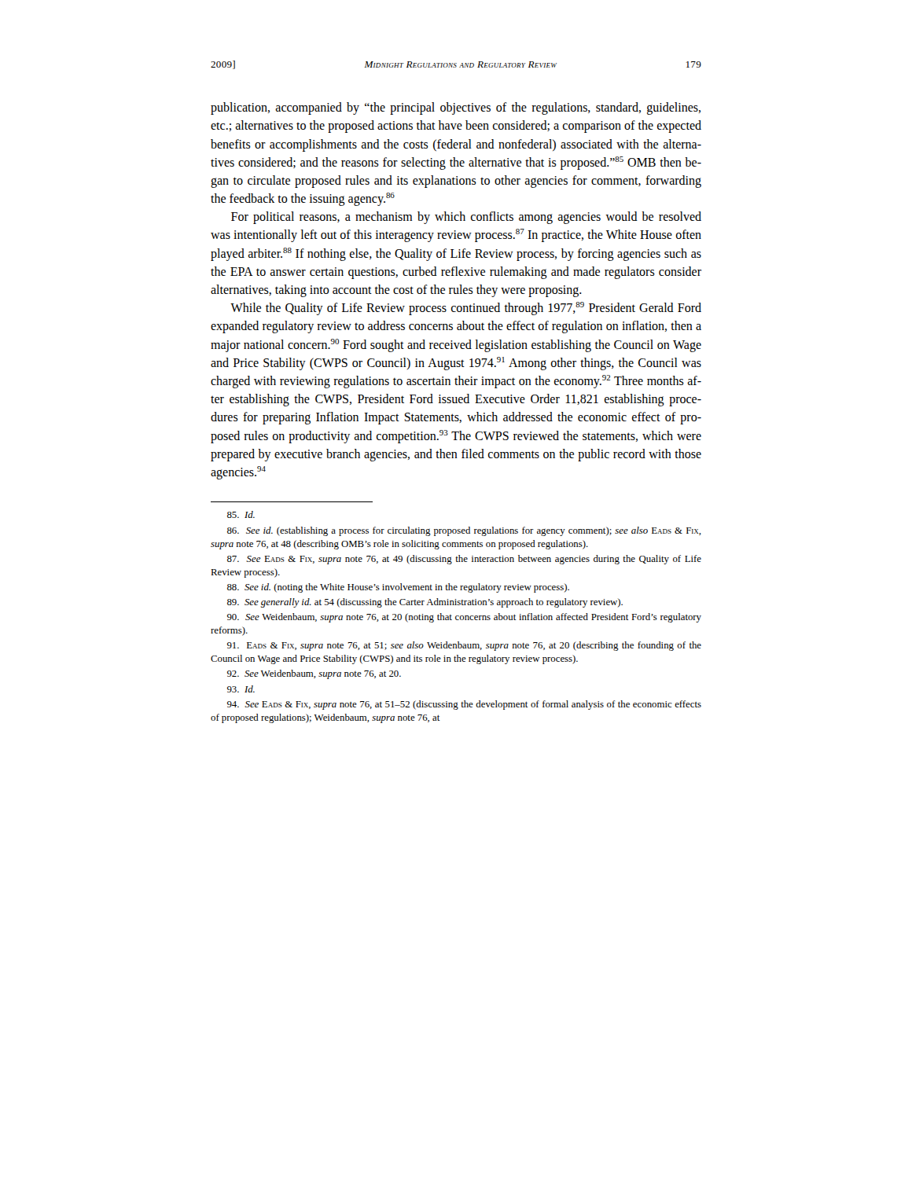2009] Midnight Regulations and Regulatory Review 179
publication, accompanied by “the principal objectives of the regulations, standard, guidelines, etc.; alternatives to the proposed actions that have been considered; a comparison of the expected benefits or accomplishments and the costs (federal and nonfederal) associated with the alternatives considered; and the reasons for selecting the alternative that is proposed.”85 OMB then began to circulate proposed rules and its explanations to other agencies for comment, forwarding the feedback to the issuing agency.86
For political reasons, a mechanism by which conflicts among agencies would be resolved was intentionally left out of this interagency review process.87 In practice, the White House often played arbiter.88 If nothing else, the Quality of Life Review process, by forcing agencies such as the EPA to answer certain questions, curbed reflexive rulemaking and made regulators consider alternatives, taking into account the cost of the rules they were proposing.
While the Quality of Life Review process continued through 1977,89 President Gerald Ford expanded regulatory review to address concerns about the effect of regulation on inflation, then a major national concern.90 Ford sought and received legislation establishing the Council on Wage and Price Stability (CWPS or Council) in August 1974.91 Among other things, the Council was charged with reviewing regulations to ascertain their impact on the economy.92 Three months after establishing the CWPS, President Ford issued Executive Order 11,821 establishing procedures for preparing Inflation Impact Statements, which addressed the economic effect of proposed rules on productivity and competition.93 The CWPS reviewed the statements, which were prepared by executive branch agencies, and then filed comments on the public record with those agencies.94
85. Id.
86. See id. (establishing a process for circulating proposed regulations for agency comment); see also Eads & Fix, supra note 76, at 48 (describing OMB’s role in soliciting comments on proposed regulations).
87. See Eads & Fix, supra note 76, at 49 (discussing the interaction between agencies during the Quality of Life Review process).
88. See id. (noting the White House’s involvement in the regulatory review process).
89. See generally id. at 54 (discussing the Carter Administration’s approach to regulatory review).
90. See Weidenbaum, supra note 76, at 20 (noting that concerns about inflation affected President Ford’s regulatory reforms).
91. Eads & Fix, supra note 76, at 51; see also Weidenbaum, supra note 76, at 20 (describing the founding of the Council on Wage and Price Stability (CWPS) and its role in the regulatory review process).
92. See Weidenbaum, supra note 76, at 20.
93. Id.
94. See Eads & Fix, supra note 76, at 51–52 (discussing the development of formal analysis of the economic effects of proposed regulations); Weidenbaum, supra note 76, at